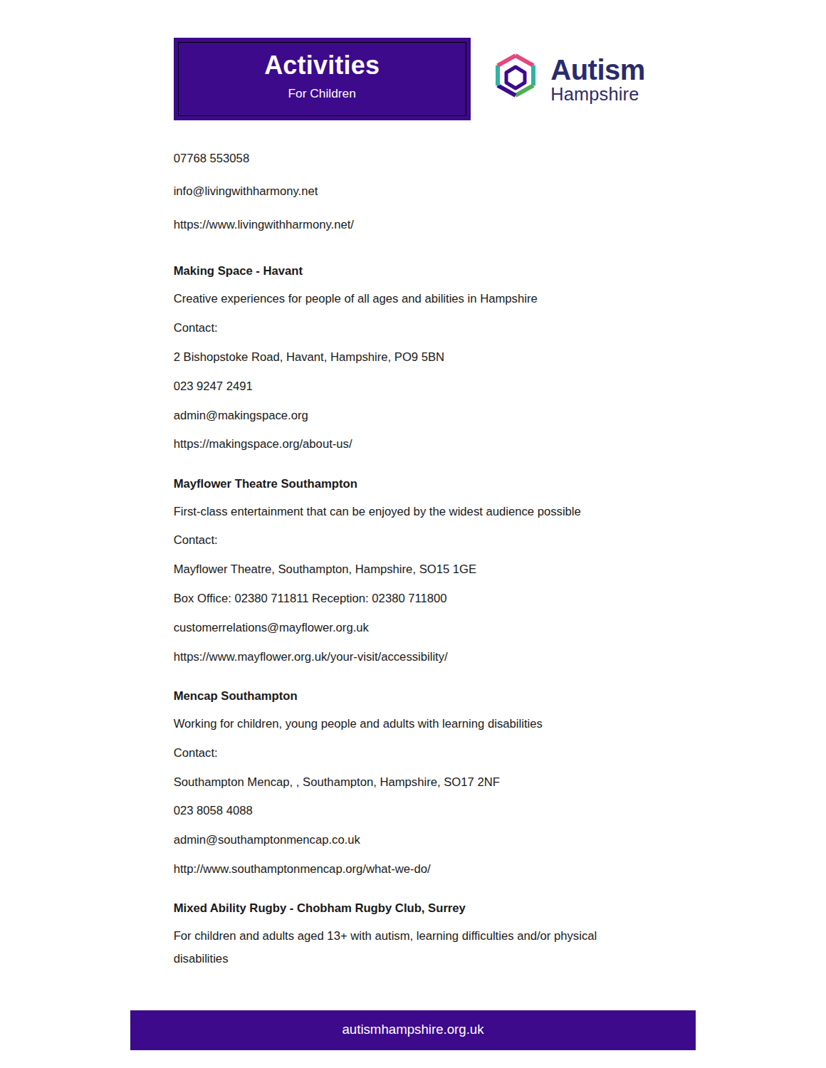Activities
For Children
Autism
Hampshire
07768 553058
info@livingwithharmony.net
https://www.livingwithharmony.net/
Making Space - Havant
Creative experiences for people of all ages and abilities in Hampshire
Contact:
2 Bishopstoke Road, Havant, Hampshire, PO9 5BN
023 9247 2491
admin@makingspace.org
https://makingspace.org/about-us/
Mayflower Theatre Southampton
First-class entertainment that can be enjoyed by the widest audience possible
Contact:
Mayflower Theatre, Southampton, Hampshire, SO15 1GE
Box Office: 02380 711811 Reception: 02380 711800
customerrelations@mayflower.org.uk
https://www.mayflower.org.uk/your-visit/accessibility/
Mencap Southampton
Working for children, young people and adults with learning disabilities
Contact:
Southampton Mencap, , Southampton, Hampshire, SO17 2NF
023 8058 4088
admin@southamptonmencap.co.uk
http://www.southamptonmencap.org/what-we-do/
Mixed Ability Rugby - Chobham Rugby Club, Surrey
For children and adults aged 13+ with autism, learning difficulties and/or physical disabilities
autismhampshire.org.uk